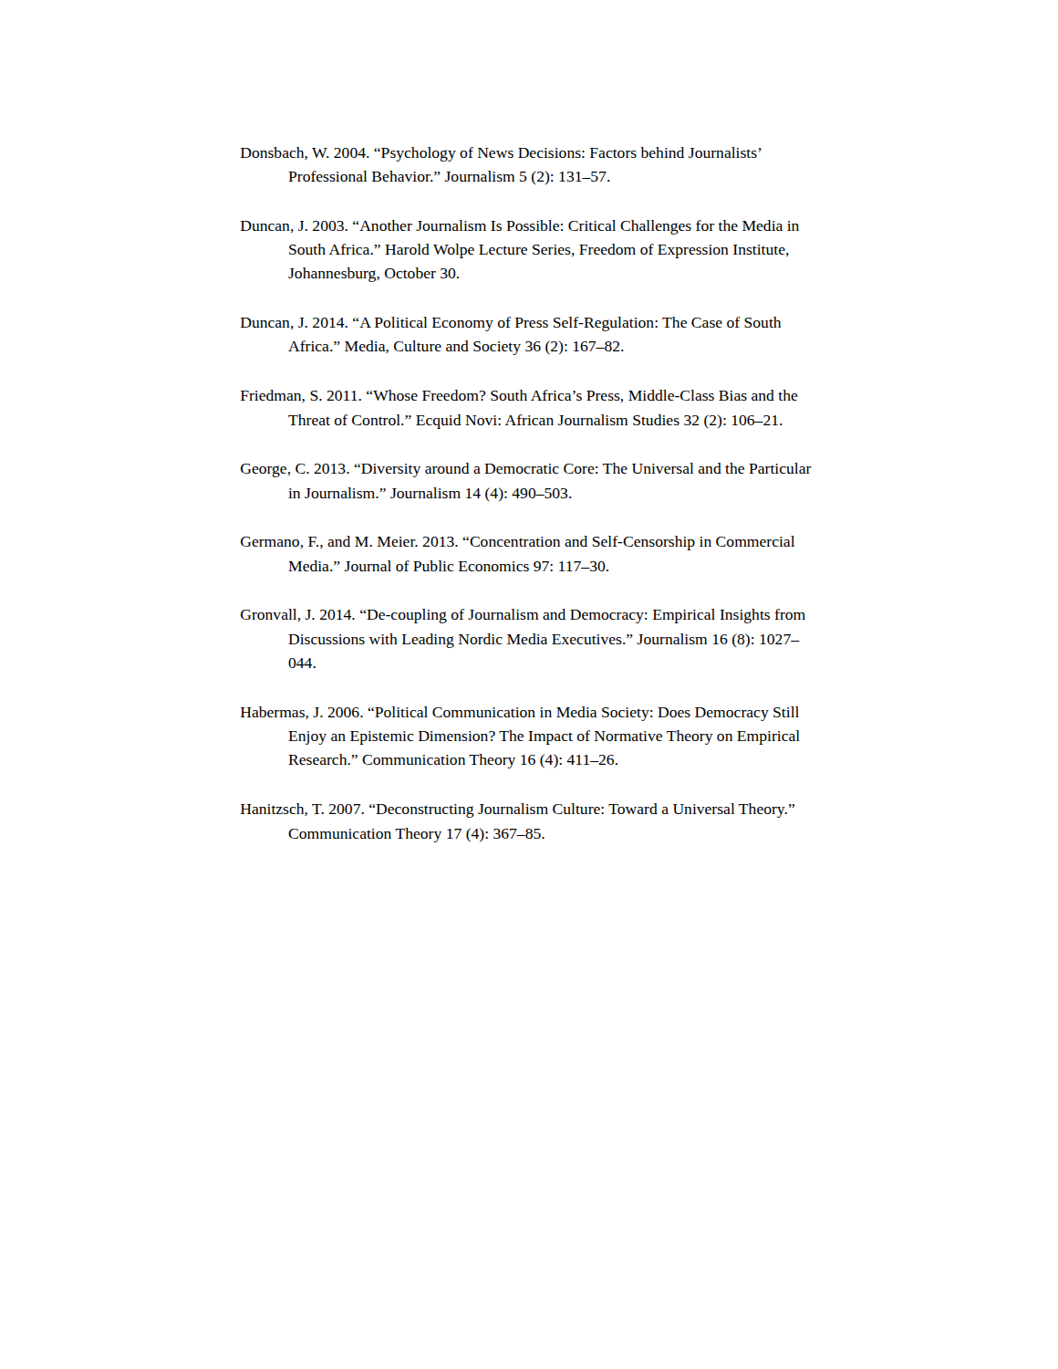Donsbach, W. 2004. “Psychology of News Decisions: Factors behind Journalists’ Professional Behavior.” Journalism 5 (2): 131–57.
Duncan, J. 2003. “Another Journalism Is Possible: Critical Challenges for the Media in South Africa.” Harold Wolpe Lecture Series, Freedom of Expression Institute, Johannesburg, October 30.
Duncan, J. 2014. “A Political Economy of Press Self-Regulation: The Case of South Africa.” Media, Culture and Society 36 (2): 167–82.
Friedman, S. 2011. “Whose Freedom? South Africa’s Press, Middle-Class Bias and the Threat of Control.” Ecquid Novi: African Journalism Studies 32 (2): 106–21.
George, C. 2013. “Diversity around a Democratic Core: The Universal and the Particular in Journalism.” Journalism 14 (4): 490–503.
Germano, F., and M. Meier. 2013. “Concentration and Self-Censorship in Commercial Media.” Journal of Public Economics 97: 117–30.
Gronvall, J. 2014. “De-coupling of Journalism and Democracy: Empirical Insights from Discussions with Leading Nordic Media Executives.” Journalism 16 (8): 1027–044.
Habermas, J. 2006. “Political Communication in Media Society: Does Democracy Still Enjoy an Epistemic Dimension? The Impact of Normative Theory on Empirical Research.” Communication Theory 16 (4): 411–26.
Hanitzsch, T. 2007. “Deconstructing Journalism Culture: Toward a Universal Theory.” Communication Theory 17 (4): 367–85.